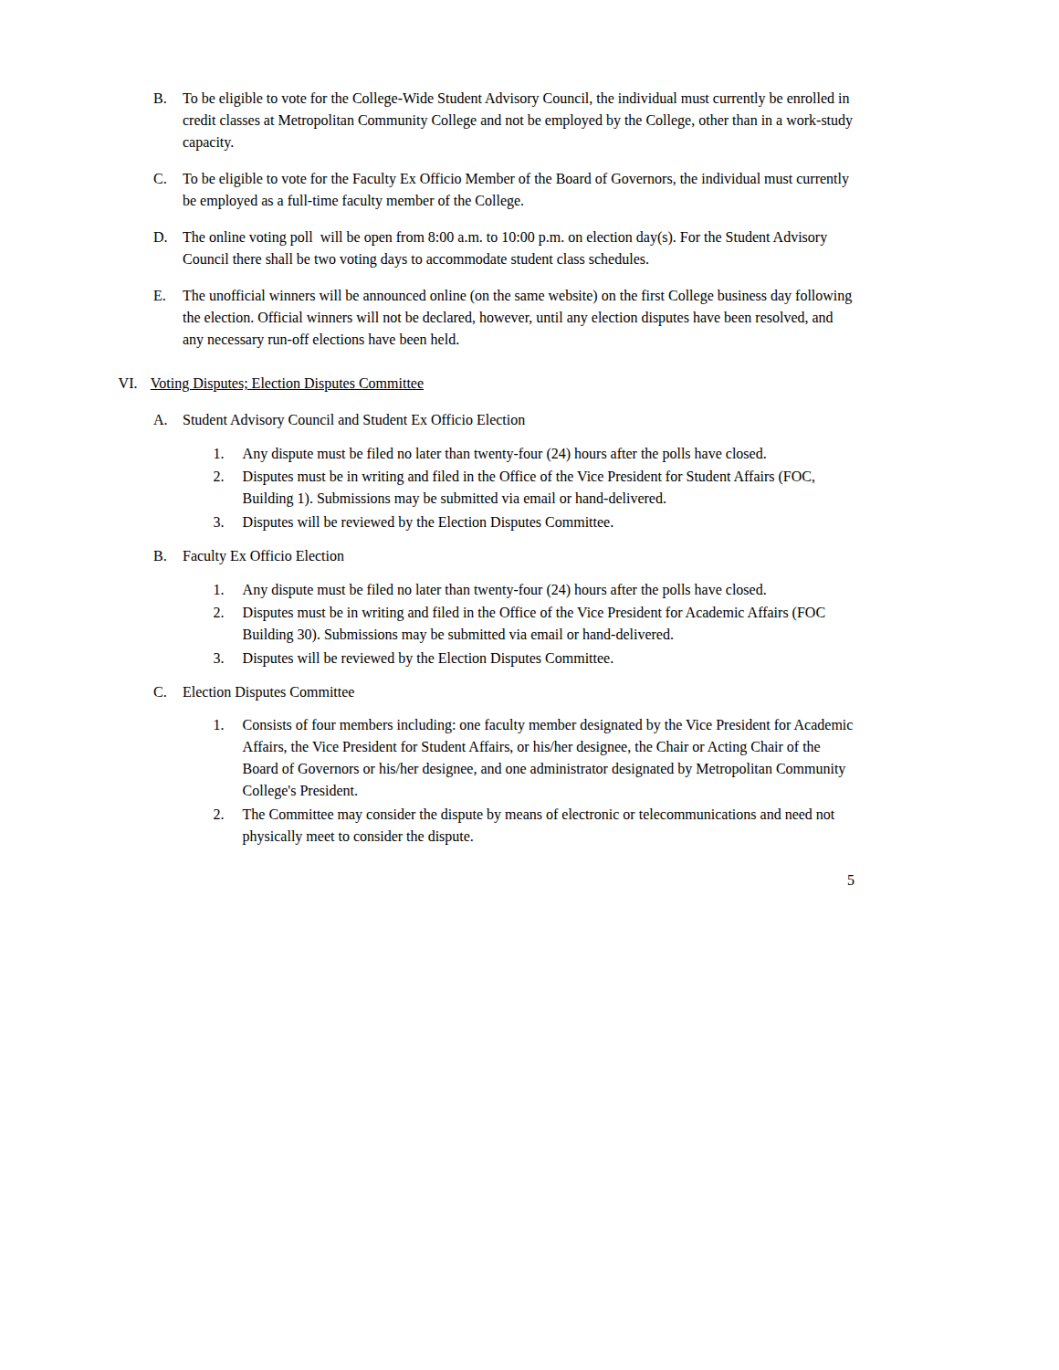B. To be eligible to vote for the College-Wide Student Advisory Council, the individual must currently be enrolled in credit classes at Metropolitan Community College and not be employed by the College, other than in a work-study capacity.
C. To be eligible to vote for the Faculty Ex Officio Member of the Board of Governors, the individual must currently be employed as a full-time faculty member of the College.
D. The online voting poll will be open from 8:00 a.m. to 10:00 p.m. on election day(s). For the Student Advisory Council there shall be two voting days to accommodate student class schedules.
E. The unofficial winners will be announced online (on the same website) on the first College business day following the election. Official winners will not be declared, however, until any election disputes have been resolved, and any necessary run-off elections have been held.
VI. Voting Disputes; Election Disputes Committee
A. Student Advisory Council and Student Ex Officio Election
1. Any dispute must be filed no later than twenty-four (24) hours after the polls have closed.
2. Disputes must be in writing and filed in the Office of the Vice President for Student Affairs (FOC, Building 1). Submissions may be submitted via email or hand-delivered.
3. Disputes will be reviewed by the Election Disputes Committee.
B. Faculty Ex Officio Election
1. Any dispute must be filed no later than twenty-four (24) hours after the polls have closed.
2. Disputes must be in writing and filed in the Office of the Vice President for Academic Affairs (FOC Building 30). Submissions may be submitted via email or hand-delivered.
3. Disputes will be reviewed by the Election Disputes Committee.
C. Election Disputes Committee
1. Consists of four members including: one faculty member designated by the Vice President for Academic Affairs, the Vice President for Student Affairs, or his/her designee, the Chair or Acting Chair of the Board of Governors or his/her designee, and one administrator designated by Metropolitan Community College's President.
2. The Committee may consider the dispute by means of electronic or telecommunications and need not physically meet to consider the dispute.
5